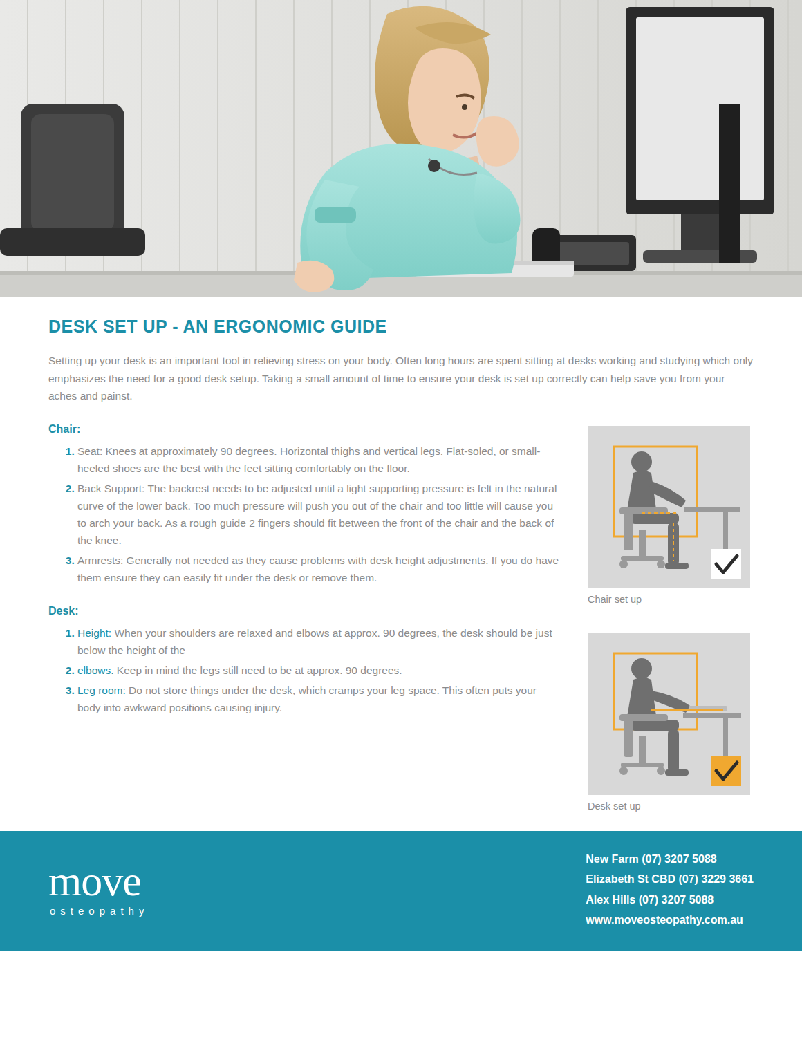Desk Set Up - An Ergonomic Guide
Setting up your desk is an important tool in relieving stress on your body. Often long hours are spent sitting at desks working and studying which only emphasizes the need for a good desk setup. Taking a small amount of time to ensure your desk is set up correctly can help save you from your aches and painst.
Chair:
Seat: Knees at approximately 90 degrees. Horizontal thighs and vertical legs. Flat-soled, or small-heeled shoes are the best with the feet sitting comfortably on the floor.
Back Support: The backrest needs to be adjusted until a light supporting pressure is felt in the natural curve of the lower back. Too much pressure will push you out of the chair and too little will cause you to arch your back. As a rough guide 2 fingers should fit between the front of the chair and the back of the knee.
Armrests: Generally not needed as they cause problems with desk height adjustments. If you do have them ensure they can easily fit under the desk or remove them.
Desk:
Height: When your shoulders are relaxed and elbows at approx. 90 degrees, the desk should be just below the height of the
elbows. Keep in mind the legs still need to be at approx. 90 degrees.
Leg room: Do not store things under the desk, which cramps your leg space. This often puts your body into awkward positions causing injury.
Chair set up
Desk set up
move osteopathy
New Farm (07) 3207 5088
Elizabeth St CBD (07) 3229 3661
Alex Hills (07) 3207 5088
www.moveosteopathy.com.au